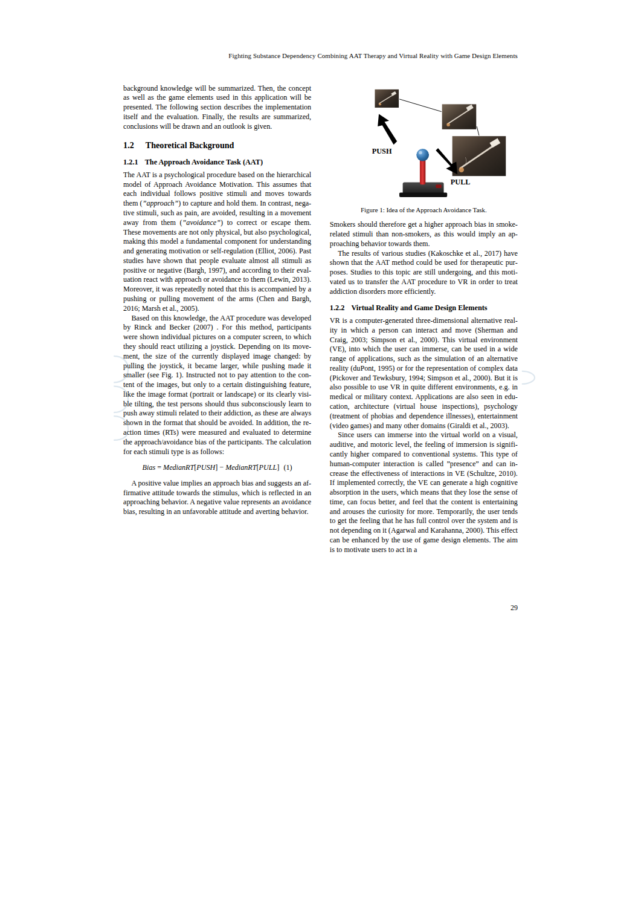Fighting Substance Dependency Combining AAT Therapy and Virtual Reality with Game Design Elements
background knowledge will be summarized. Then, the concept as well as the game elements used in this application will be presented. The following section describes the implementation itself and the evaluation. Finally, the results are summarized, conclusions will be drawn and an outlook is given.
1.2 Theoretical Background
1.2.1 The Approach Avoidance Task (AAT)
The AAT is a psychological procedure based on the hierarchical model of Approach Avoidance Motivation. This assumes that each individual follows positive stimuli and moves towards them (”approach”) to capture and hold them. In contrast, negative stimuli, such as pain, are avoided, resulting in a movement away from them (”avoidance”) to correct or escape them. These movements are not only physical, but also psychological, making this model a fundamental component for understanding and generating motivation or self-regulation (Elliot, 2006). Past studies have shown that people evaluate almost all stimuli as positive or negative (Bargh, 1997), and according to their evaluation react with approach or avoidance to them (Lewin, 2013). Moreover, it was repeatedly noted that this is accompanied by a pushing or pulling movement of the arms (Chen and Bargh, 2016; Marsh et al., 2005).
Based on this knowledge, the AAT procedure was developed by Rinck and Becker (2007) . For this method, participants were shown individual pictures on a computer screen, to which they should react utilizing a joystick. Depending on its movement, the size of the currently displayed image changed: by pulling the joystick, it became larger, while pushing made it smaller (see Fig. 1). Instructed not to pay attention to the content of the images, but only to a certain distinguishing feature, like the image format (portrait or landscape) or its clearly visible tilting, the test persons should thus subconsciously learn to push away stimuli related to their addiction, as these are always shown in the format that should be avoided. In addition, the reaction times (RTs) were measured and evaluated to determine the approach/avoidance bias of the participants. The calculation for each stimuli type is as follows:
Bias = MedianRT[PUSH] − MedianRT[PULL](1)
A positive value implies an approach bias and suggests an affirmative attitude towards the stimulus, which is reflected in an approaching behavior. A negative value represents an avoidance bias, resulting in an unfavorable attitude and averting behavior.
PUSH PULL
Figure 1: Idea of the Approach Avoidance Task.
Smokers should therefore get a higher approach bias in smoke-related stimuli than non-smokers, as this would imply an approaching behavior towards them.
The results of various studies (Kakoschke et al., 2017) have shown that the AAT method could be used for therapeutic purposes. Studies to this topic are still undergoing, and this motivated us to transfer the AAT procedure to VR in order to treat addiction disorders more efficiently.
1.2.2 Virtual Reality and Game Design Elements
VR is a computer-generated three-dimensional alternative reality in which a person can interact and move (Sherman and Craig, 2003; Simpson et al., 2000). This virtual environment (VE), into which the user can immerse, can be used in a wide range of applications, such as the simulation of an alternative reality (duPont, 1995) or for the representation of complex data (Pickover and Tewksbury, 1994; Simpson et al., 2000). But it is also possible to use VR in quite different environments, e.g. in medical or military context. Applications are also seen in education, architecture (virtual house inspections), psychology (treatment of phobias and dependence illnesses), entertainment (video games) and many other domains (Giraldi et al., 2003).
Since users can immerse into the virtual world on a visual, auditive, and motoric level, the feeling of immersion is significantly higher compared to conventional systems. This type of human-computer interaction is called ”presence” and can increase the effectiveness of interactions in VE (Schultze, 2010). If implemented correctly, the VE can generate a high cognitive absorption in the users, which means that they lose the sense of time, can focus better, and feel that the content is entertaining and arouses the curiosity for more. Temporarily, the user tends to get the feeling that he has full control over the system and is not depending on it (Agarwal and Karahanna, 2000). This effect can be enhanced by the use of game design elements. The aim is to motivate users to act in a
29